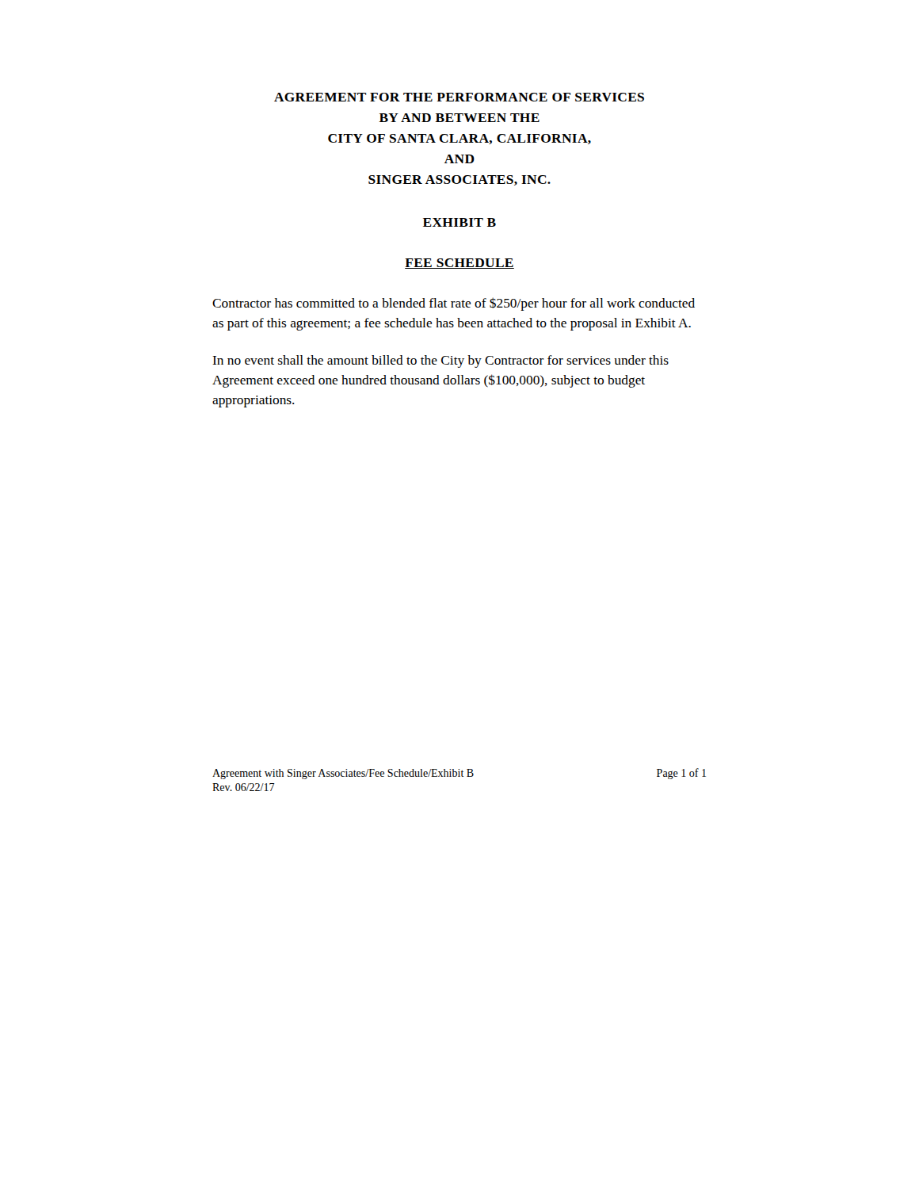AGREEMENT FOR THE PERFORMANCE OF SERVICES
BY AND BETWEEN THE
CITY OF SANTA CLARA, CALIFORNIA,
AND
SINGER ASSOCIATES, INC.
EXHIBIT B
FEE SCHEDULE
Contractor has committed to a blended flat rate of $250/per hour for all work conducted as part of this agreement; a fee schedule has been attached to the proposal in Exhibit A.
In no event shall the amount billed to the City by Contractor for services under this Agreement exceed one hundred thousand dollars ($100,000), subject to budget appropriations.
Agreement with Singer Associates/Fee Schedule/Exhibit B Page 1 of 1 Rev. 06/22/17